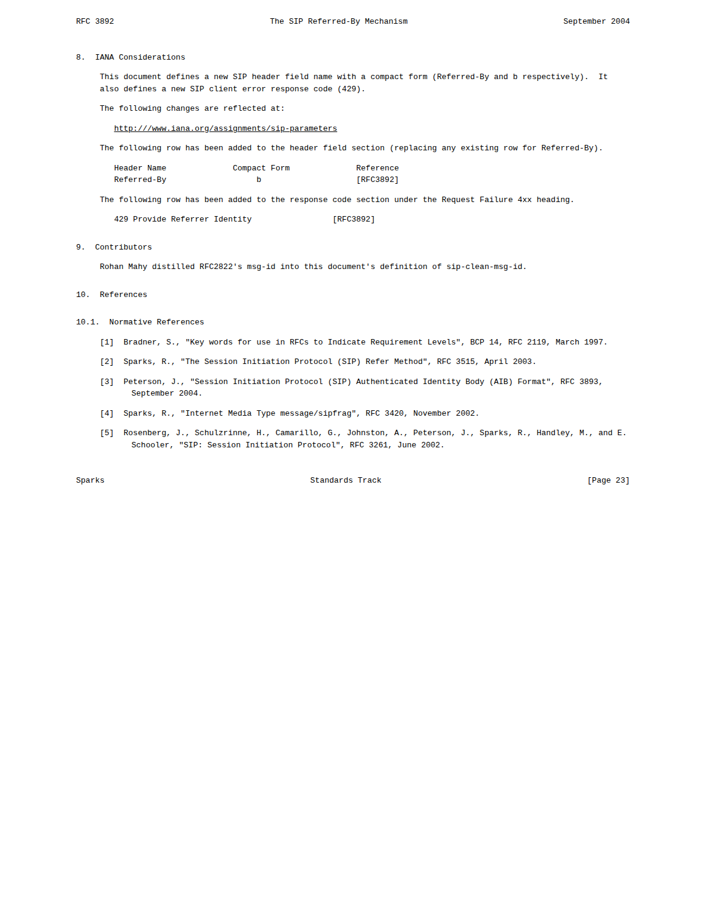RFC 3892 The SIP Referred-By Mechanism September 2004
8. IANA Considerations
This document defines a new SIP header field name with a compact form (Referred-By and b respectively). It also defines a new SIP client error response code (429).
The following changes are reflected at:
   http:///www.iana.org/assignments/sip-parameters
The following row has been added to the header field section (replacing any existing row for Referred-By).
   Header Name              Compact Form              Reference
   Referred-By                   b                    [RFC3892]
The following row has been added to the response code section under the Request Failure 4xx heading.
   429 Provide Referrer Identity                 [RFC3892]
9. Contributors
Rohan Mahy distilled RFC2822's msg-id into this document's definition of sip-clean-msg-id.
10. References
10.1. Normative References
[1] Bradner, S., "Key words for use in RFCs to Indicate Requirement Levels", BCP 14, RFC 2119, March 1997.
[2] Sparks, R., "The Session Initiation Protocol (SIP) Refer Method", RFC 3515, April 2003.
[3] Peterson, J., "Session Initiation Protocol (SIP) Authenticated Identity Body (AIB) Format", RFC 3893, September 2004.
[4] Sparks, R., "Internet Media Type message/sipfrag", RFC 3420, November 2002.
[5] Rosenberg, J., Schulzrinne, H., Camarillo, G., Johnston, A., Peterson, J., Sparks, R., Handley, M., and E. Schooler, "SIP: Session Initiation Protocol", RFC 3261, June 2002.
Sparks Standards Track [Page 23]